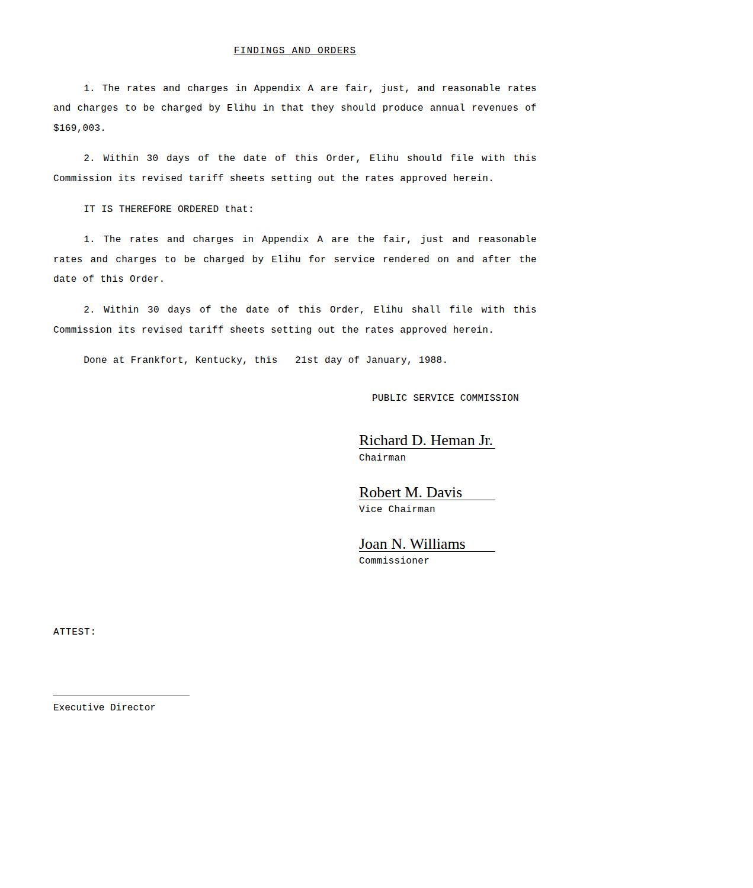FINDINGS AND ORDERS
1. The rates and charges in Appendix A are fair, just, and reasonable rates and charges to be charged by Elihu in that they should produce annual revenues of $169,003.
2. Within 30 days of the date of this Order, Elihu should file with this Commission its revised tariff sheets setting out the rates approved herein.
IT IS THEREFORE ORDERED that:
1. The rates and charges in Appendix A are the fair, just and reasonable rates and charges to be charged by Elihu for service rendered on and after the date of this Order.
2. Within 30 days of the date of this Order, Elihu shall file with this Commission its revised tariff sheets setting out the rates approved herein.
Done at Frankfort, Kentucky, this 21st day of January, 1988.
PUBLIC SERVICE COMMISSION
Richard D. Heman Jr.
Chairman
Robert M. Davis
Vice Chairman
Joan N. Williams
Commissioner
ATTEST:
Executive Director